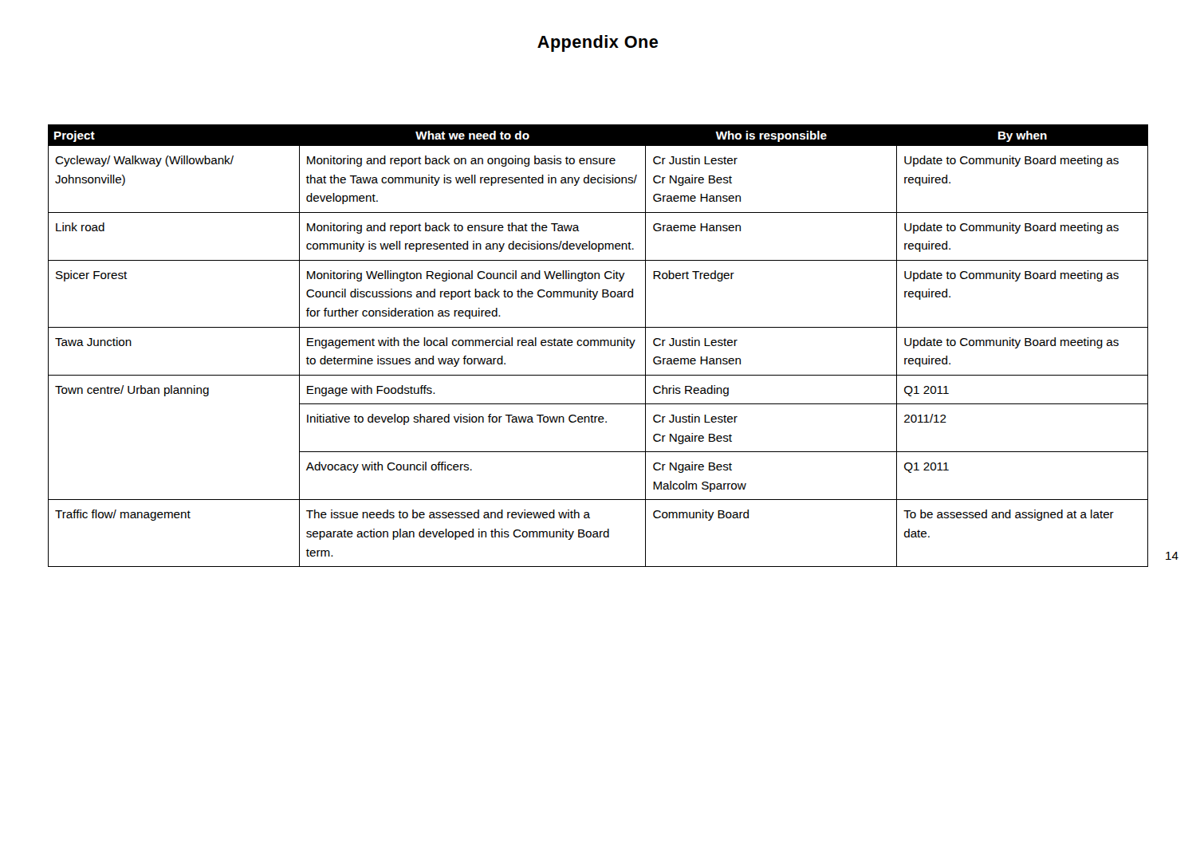Appendix One
| Project | What we need to do | Who is responsible | By when |
| --- | --- | --- | --- |
| Cycleway/ Walkway (Willowbank/ Johnsonville) | Monitoring and report back on an ongoing basis to ensure that the Tawa community is well represented in any decisions/ development. | Cr Justin Lester Cr Ngaire Best Graeme Hansen | Update to Community Board meeting as required. |
| Link road | Monitoring and report back to ensure that the Tawa community is well represented in any decisions/development. | Graeme Hansen | Update to Community Board meeting as required. |
| Spicer Forest | Monitoring Wellington Regional Council and Wellington City Council discussions and report back to the Community Board for further consideration as required. | Robert Tredger | Update to Community Board meeting as required. |
| Tawa Junction | Engagement with the local commercial real estate community to determine issues and way forward. | Cr Justin Lester Graeme Hansen | Update to Community Board meeting as required. |
| Town centre/ Urban planning | Engage with Foodstuffs. | Chris Reading | Q1 2011 |
| Initiative to develop shared vision for Tawa Town Centre. | Cr Justin Lester Cr Ngaire Best | 2011/12 |
| Advocacy with Council officers. | Cr Ngaire Best Malcolm Sparrow | Q1 2011 |
| Traffic flow/ management | The issue needs to be assessed and reviewed with a separate action plan developed in this Community Board term. | Community Board | To be assessed and assigned at a later date. |
14